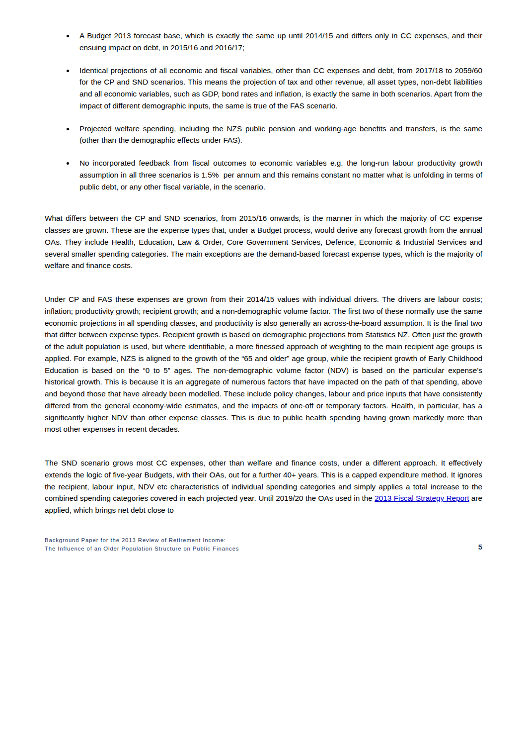A Budget 2013 forecast base, which is exactly the same up until 2014/15 and differs only in CC expenses, and their ensuing impact on debt, in 2015/16 and 2016/17;
Identical projections of all economic and fiscal variables, other than CC expenses and debt, from 2017/18 to 2059/60 for the CP and SND scenarios. This means the projection of tax and other revenue, all asset types, non-debt liabilities and all economic variables, such as GDP, bond rates and inflation, is exactly the same in both scenarios. Apart from the impact of different demographic inputs, the same is true of the FAS scenario.
Projected welfare spending, including the NZS public pension and working-age benefits and transfers, is the same (other than the demographic effects under FAS).
No incorporated feedback from fiscal outcomes to economic variables e.g. the long-run labour productivity growth assumption in all three scenarios is 1.5% per annum and this remains constant no matter what is unfolding in terms of public debt, or any other fiscal variable, in the scenario.
What differs between the CP and SND scenarios, from 2015/16 onwards, is the manner in which the majority of CC expense classes are grown. These are the expense types that, under a Budget process, would derive any forecast growth from the annual OAs. They include Health, Education, Law & Order, Core Government Services, Defence, Economic & Industrial Services and several smaller spending categories. The main exceptions are the demand-based forecast expense types, which is the majority of welfare and finance costs.
Under CP and FAS these expenses are grown from their 2014/15 values with individual drivers. The drivers are labour costs; inflation; productivity growth; recipient growth; and a non-demographic volume factor. The first two of these normally use the same economic projections in all spending classes, and productivity is also generally an across-the-board assumption. It is the final two that differ between expense types. Recipient growth is based on demographic projections from Statistics NZ. Often just the growth of the adult population is used, but where identifiable, a more finessed approach of weighting to the main recipient age groups is applied. For example, NZS is aligned to the growth of the “65 and older” age group, while the recipient growth of Early Childhood Education is based on the “0 to 5” ages. The non-demographic volume factor (NDV) is based on the particular expense’s historical growth. This is because it is an aggregate of numerous factors that have impacted on the path of that spending, above and beyond those that have already been modelled. These include policy changes, labour and price inputs that have consistently differed from the general economy-wide estimates, and the impacts of one-off or temporary factors. Health, in particular, has a significantly higher NDV than other expense classes. This is due to public health spending having grown markedly more than most other expenses in recent decades.
The SND scenario grows most CC expenses, other than welfare and finance costs, under a different approach. It effectively extends the logic of five-year Budgets, with their OAs, out for a further 40+ years. This is a capped expenditure method. It ignores the recipient, labour input, NDV etc characteristics of individual spending categories and simply applies a total increase to the combined spending categories covered in each projected year. Until 2019/20 the OAs used in the 2013 Fiscal Strategy Report are applied, which brings net debt close to
Background Paper for the 2013 Review of Retirement Income:
The Influence of an Older Population Structure on Public Finances
5